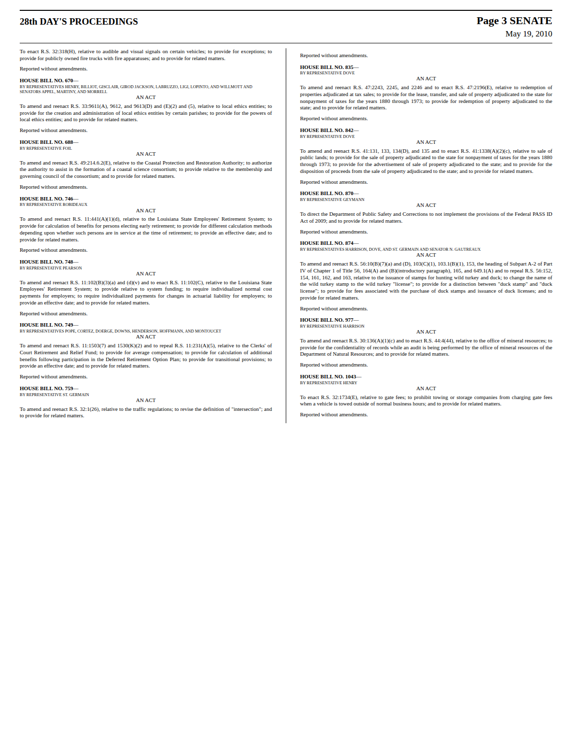28th DAY'S PROCEEDINGS
Page 3 SENATE
May 19, 2010
To enact R.S. 32:318(H), relative to audible and visual signals on certain vehicles; to provide for exceptions; to provide for publicly owned fire trucks with fire apparatuses; and to provide for related matters.
Reported without amendments.
HOUSE BILL NO. 670—
BY REPRESENTATIVES HENRY, BILLIOT, GISCLAIR, GIROD JACKSON, LABRUZZO, LIGI, LOPINTO, AND WILLMOTT AND SENATORS APPEL, MARTINY, AND MORRELL
AN ACT
To amend and reenact R.S. 33:9611(A), 9612, and 9613(D) and (E)(2) and (5), relative to local ethics entities; to provide for the creation and administration of local ethics entities by certain parishes; to provide for the powers of local ethics entities; and to provide for related matters.
Reported without amendments.
HOUSE BILL NO. 688—
BY REPRESENTATIVE FOIL
AN ACT
To amend and reenact R.S. 49:214.6.2(E), relative to the Coastal Protection and Restoration Authority; to authorize the authority to assist in the formation of a coastal science consortium; to provide relative to the membership and governing council of the consortium; and to provide for related matters.
Reported without amendments.
HOUSE BILL NO. 746—
BY REPRESENTATIVE ROBIDEAUX
AN ACT
To amend and reenact R.S. 11:441(A)(1)(d), relative to the Louisiana State Employees' Retirement System; to provide for calculation of benefits for persons electing early retirement; to provide for different calculation methods depending upon whether such persons are in service at the time of retirement; to provide an effective date; and to provide for related matters.
Reported without amendments.
HOUSE BILL NO. 748—
BY REPRESENTATIVE PEARSON
AN ACT
To amend and reenact R.S. 11:102(B)(3)(a) and (d)(v) and to enact R.S. 11:102(C), relative to the Louisiana State Employees' Retirement System; to provide relative to system funding; to require individualized normal cost payments for employers; to require individualized payments for changes in actuarial liability for employers; to provide an effective date; and to provide for related matters.
Reported without amendments.
HOUSE BILL NO. 749—
BY REPRESENTATIVES POPE, CORTEZ, DOERGE, DOWNS, HENDERSON, HOFFMANN, AND MONTOUCET
AN ACT
To amend and reenact R.S. 11:1503(7) and 1530(K)(2) and to repeal R.S. 11:231(A)(5), relative to the Clerks' of Court Retirement and Relief Fund; to provide for average compensation; to provide for calculation of additional benefits following participation in the Deferred Retirement Option Plan; to provide for transitional provisions; to provide an effective date; and to provide for related matters.
Reported without amendments.
HOUSE BILL NO. 759—
BY REPRESENTATIVE ST. GERMAIN
AN ACT
To amend and reenact R.S. 32:1(26), relative to the traffic regulations; to revise the definition of "intersection"; and to provide for related matters.
Reported without amendments.
HOUSE BILL NO. 835—
BY REPRESENTATIVE DOVE
AN ACT
To amend and reenact R.S. 47:2243, 2245, and 2246 and to enact R.S. 47:2196(E), relative to redemption of properties adjudicated at tax sales; to provide for the lease, transfer, and sale of property adjudicated to the state for nonpayment of taxes for the years 1880 through 1973; to provide for redemption of property adjudicated to the state; and to provide for related matters.
Reported without amendments.
HOUSE BILL NO. 842—
BY REPRESENTATIVE DOVE
AN ACT
To amend and reenact R.S. 41:131, 133, 134(D), and 135 and to enact R.S. 41:1338(A)(2)(c), relative to sale of public lands; to provide for the sale of property adjudicated to the state for nonpayment of taxes for the years 1880 through 1973; to provide for the advertisement of sale of property adjudicated to the state; and to provide for the disposition of proceeds from the sale of property adjudicated to the state; and to provide for related matters.
Reported without amendments.
HOUSE BILL NO. 870—
BY REPRESENTATIVE GEYMANN
AN ACT
To direct the Department of Public Safety and Corrections to not implement the provisions of the Federal PASS ID Act of 2009; and to provide for related matters.
Reported without amendments.
HOUSE BILL NO. 874—
BY REPRESENTATIVES HARRISON, DOVE, AND ST. GERMAIN AND SENATOR N. GAUTREAUX
AN ACT
To amend and reenact R.S. 56:10(B)(7)(a) and (D), 103(C)(1), 103.1(B)(1), 153, the heading of Subpart A-2 of Part IV of Chapter 1 of Title 56, 164(A) and (B)(introductory paragraph), 165, and 649.1(A) and to repeal R.S. 56:152, 154, 161, 162, and 163, relative to the issuance of stamps for hunting wild turkey and duck; to change the name of the wild turkey stamp to the wild turkey "license"; to provide for a distinction between "duck stamp" and "duck license"; to provide for fees associated with the purchase of duck stamps and issuance of duck licenses; and to provide for related matters.
Reported without amendments.
HOUSE BILL NO. 977—
BY REPRESENTATIVE HARRISON
AN ACT
To amend and reenact R.S. 30:136(A)(1)(c) and to enact R.S. 44:4(44), relative to the office of mineral resources; to provide for the confidentiality of records while an audit is being performed by the office of mineral resources of the Department of Natural Resources; and to provide for related matters.
Reported without amendments.
HOUSE BILL NO. 1043—
BY REPRESENTATIVE HENRY
AN ACT
To enact R.S. 32:1734(E), relative to gate fees; to prohibit towing or storage companies from charging gate fees when a vehicle is towed outside of normal business hours; and to provide for related matters.
Reported without amendments.